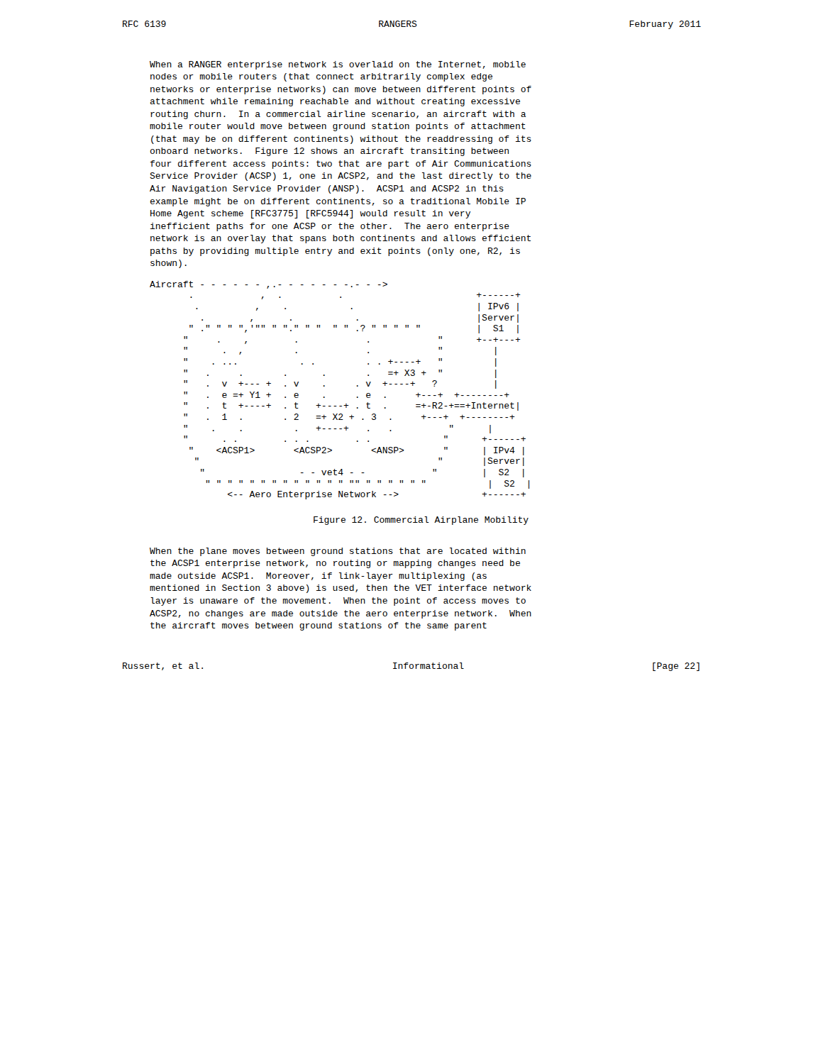RFC 6139 RANGERS February 2011
When a RANGER enterprise network is overlaid on the Internet, mobile nodes or mobile routers (that connect arbitrarily complex edge networks or enterprise networks) can move between different points of attachment while remaining reachable and without creating excessive routing churn. In a commercial airline scenario, an aircraft with a mobile router would move between ground station points of attachment (that may be on different continents) without the readdressing of its onboard networks. Figure 12 shows an aircraft transiting between four different access points: two that are part of Air Communications Service Provider (ACSP) 1, one in ACSP2, and the last directly to the Air Navigation Service Provider (ANSP). ACSP1 and ACSP2 in this example might be on different continents, so a traditional Mobile IP Home Agent scheme [RFC3775] [RFC5944] would result in very inefficient paths for one ACSP or the other. The aero enterprise network is an overlay that spans both continents and allows efficient paths by providing multiple entry and exit points (only one, R2, is shown).
Aircraft - - - - - - ,.- - - - - - -.- - ->
       .            ,  .          .                        +------+
        .          ,    .           .                      | IPv6 |
         .        ,      .           .                     |Server|
       " ." " " ",'"" " "." " "  " " .? " " " " "          |  S1  |
      "     .    ,        .            .            "      +--+---+
      "      .  ,         .            .            "         |
      "    . ...           . .         . . +----+   "         |
      "   .     .       .      .       .   =+ X3 +  "         |
      "   .  v  +--- +  . v    .     . v  +----+   ?          |
      "   .  e =+ Y1 +  . e    .     . e  .     +---+  +--------+
      "   .  t  +----+  . t   +----+ . t  .     =+-R2-+==+Internet|
      "   .  1  .       . 2   =+ X2 + . 3  .     +---+  +--------+
      "    .    .         .   +----+   .   .          "      |
      "      . .        . . .        . .             "      +------+
       "    <ACSP1>       <ACSP2>       <ANSP>       "      | IPv4 |
        "                                           "       |Server|
         "                 - - vet4 - -            "        |  S2  |
          " " " " " " " " " " " " " "" " " " " " "           |  S2  |
              <-- Aero Enterprise Network -->               +------+
Figure 12. Commercial Airplane Mobility
When the plane moves between ground stations that are located within the ACSP1 enterprise network, no routing or mapping changes need be made outside ACSP1. Moreover, if link-layer multiplexing (as mentioned in Section 3 above) is used, then the VET interface network layer is unaware of the movement. When the point of access moves to ACSP2, no changes are made outside the aero enterprise network. When the aircraft moves between ground stations of the same parent
Russert, et al. Informational [Page 22]